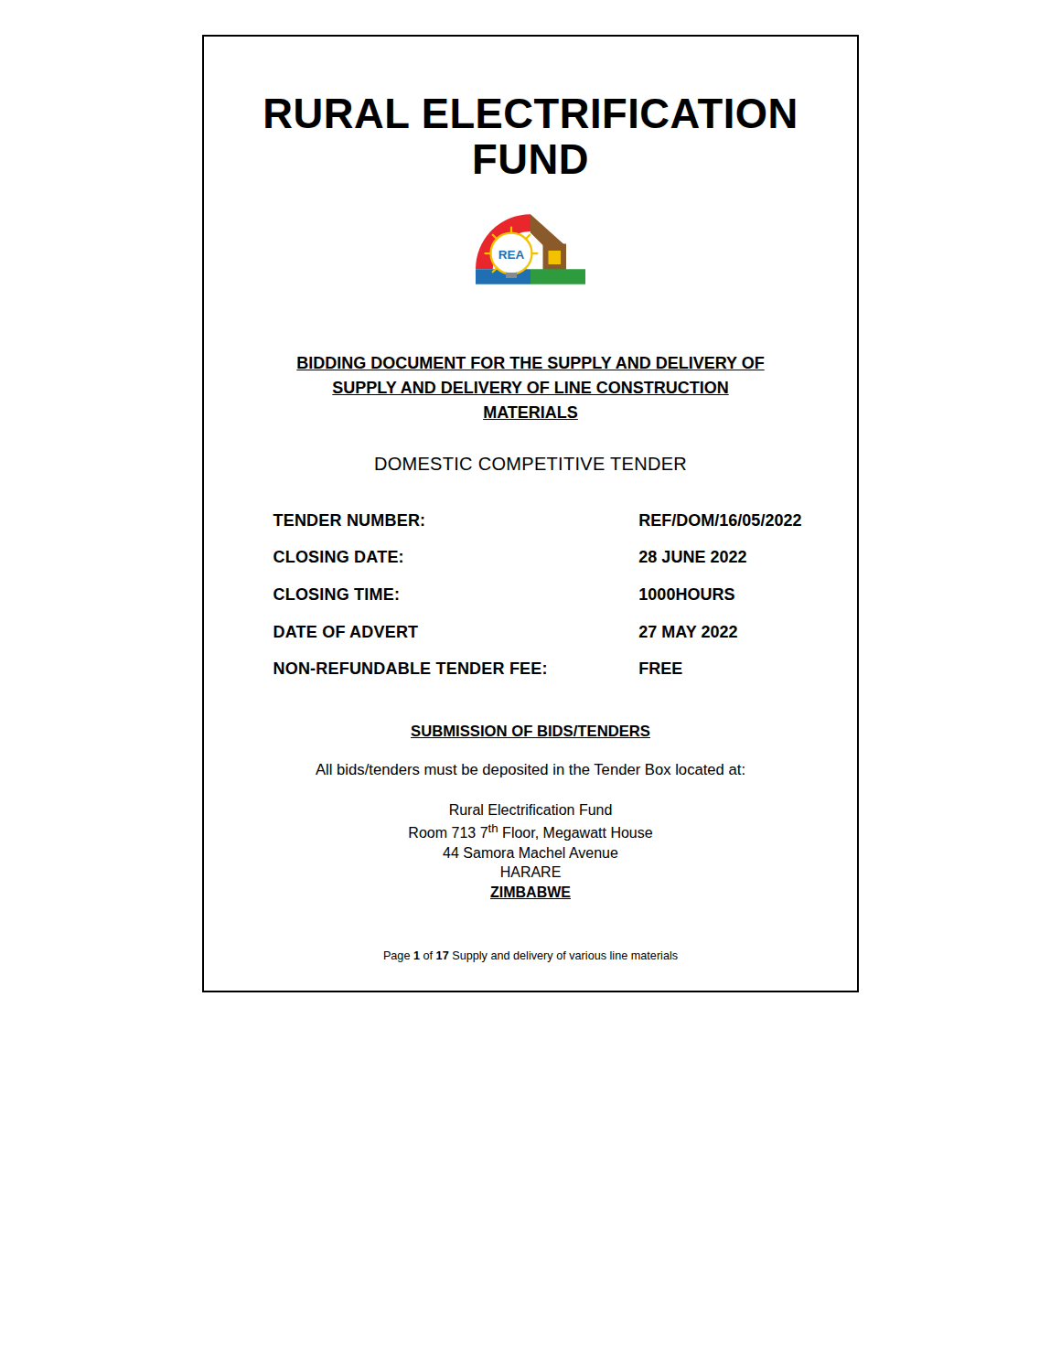RURAL ELECTRIFICATION FUND
REA
Bidding document for the supply and delivery of supply and delivery of line construction materials
DOMESTIC COMPETITIVE TENDER
| TENDER NUMBER: | REF/DOM/16/05/2022 |
| CLOSING DATE: | 28 JUNE 2022 |
| CLOSING TIME: | 1000HOURS |
| DATE OF ADVERT | 27 MAY 2022 |
| NON-REFUNDABLE TENDER FEE: | FREE |
SUBMISSION OF BIDS/TENDERS
All bids/tenders must be deposited in the Tender Box located at:
Rural Electrification Fund
Room 713 7th Floor, Megawatt House
44 Samora Machel Avenue
HARARE
ZIMBABWE
Page 1 of 17 Supply and delivery of various line materials